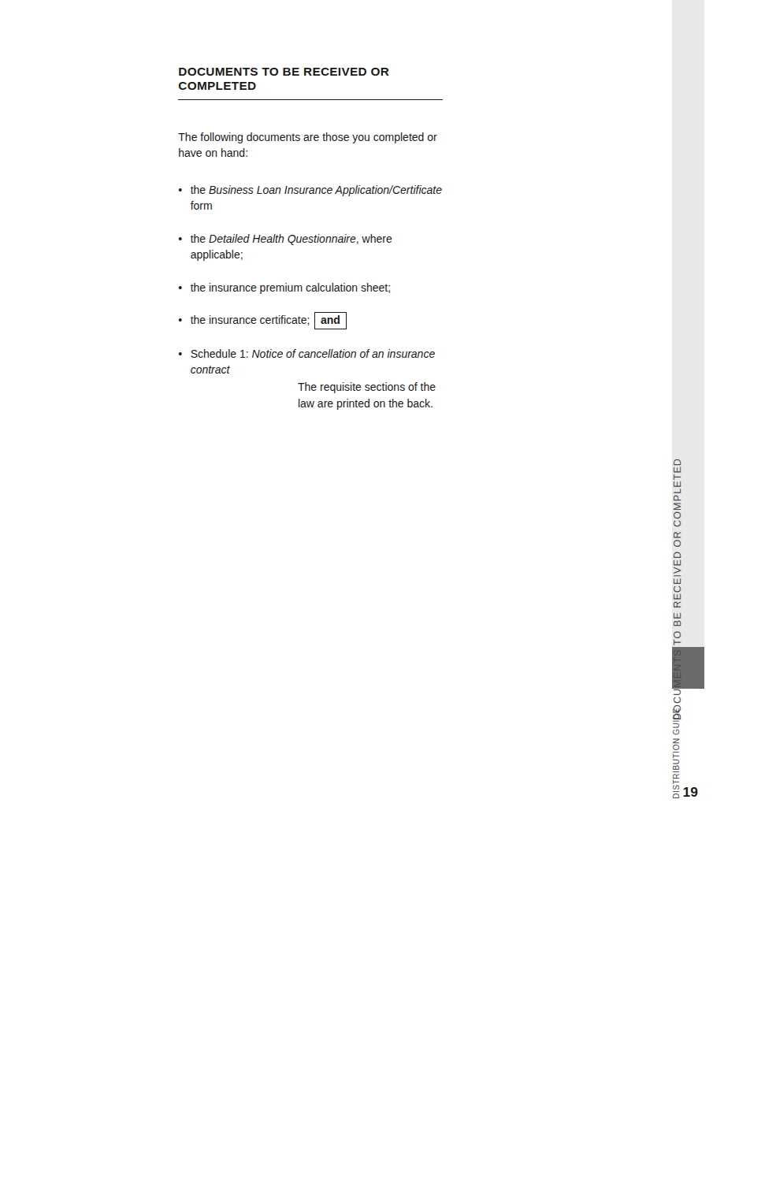DOCUMENTS TO BE RECEIVED OR COMPLETED
DISTRIBUTION GUIDE
19
Documents to be Received or Completed
The following documents are those you completed or have on hand:
the Business Loan Insurance Application/Certificate form
the Detailed Health Questionnaire, where applicable;
the insurance premium calculation sheet;
the insurance certificate; and
Schedule 1: Notice of cancellation of an insurance contract The requisite sections of the law are printed on the back.